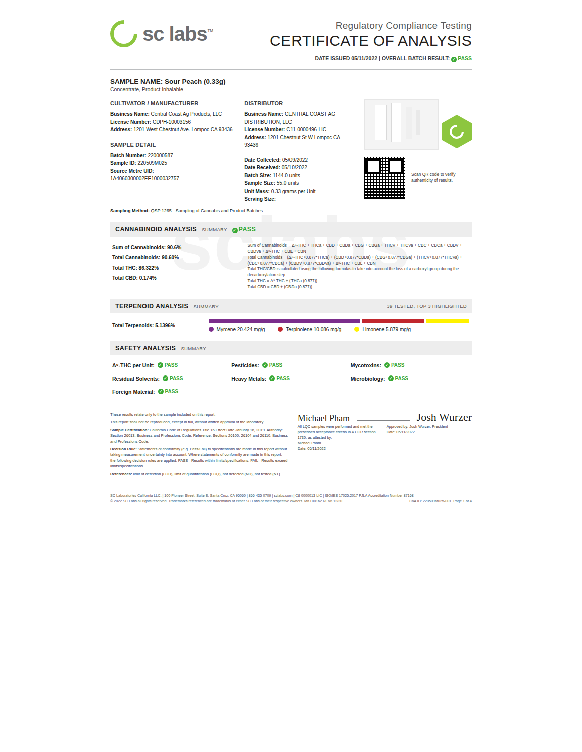sclabs
sc labs™
Regulatory Compliance Testing
CERTIFICATE OF ANALYSIS
DATE ISSUED 05/11/2022 | OVERALL BATCH RESULT: ✓PASS
SAMPLE NAME: Sour Peach (0.33g)
Concentrate, Product Inhalable
CULTIVATOR / MANUFACTURER
Business Name: Central Coast Ag Products, LLC
License Number: CDPH-10003156
Address: 1201 West Chestnut Ave. Lompoc CA 93436
SAMPLE DETAIL
Batch Number: 220000587
Sample ID: 220509M025
Source Metrc UID:
1A4060300002EE1000032757
DISTRIBUTOR
Business Name: CENTRAL COAST AG DISTRIBUTION, LLC
License Number: C11-0000496-LIC
Address: 1201 Chestnut St W Lompoc CA 93436
Date Collected: 05/09/2022
Date Received: 05/10/2022
Batch Size: 1144.0 units
Sample Size: 55.0 units
Unit Mass: 0.33 grams per Unit
Serving Size:
Scan QR code to verify authenticity of results.
Sampling Method: QSP 1265 - Sampling of Cannabis and Product Batches
CANNABINOID ANALYSIS - SUMMARY ✓PASS
Sum of Cannabinoids: 90.6%
Total Cannabinoids: 90.60%
Total THC: 86.322%
Total CBD: 0.174%
Sum of Cannabinoids = Δ⁹-THC + THCa + CBD + CBDa + CBG + CBGa + THCV + THCVa + CBC + CBCa + CBDV + CBDVa + Δ⁸-THC + CBL + CBN
Total Cannabinoids = (Δ⁹-THC+0.877*THCa) + (CBD+0.877*CBDa) + (CBG+0.877*CBGa) + (THCV+0.877*THCVa) + (CBC+0.877*CBCa) + (CBDV+0.877*CBDVa) + Δ⁸-THC + CBL + CBN
Total THC/CBD is calculated using the following formulas to take into account the loss of a carboxyl group during the decarboxylation step:
Total THC = Δ⁹-THC + (THCa (0.877))
Total CBD = CBD + (CBDa (0.877))
TERPENOID ANALYSIS - SUMMARY
39 TESTED, TOP 3 HIGHLIGHTED
Total Terpenoids: 5.1396%
Myrcene 20.424 mg/g
Terpinolene 10.086 mg/g
Limonene 5.879 mg/g
SAFETY ANALYSIS - SUMMARY
Δ⁹-THC per Unit: ✓PASS
Pesticides: ✓PASS
Mycotoxins: ✓PASS
Residual Solvents: ✓PASS
Heavy Metals: ✓PASS
Microbiology: ✓PASS
Foreign Material: ✓PASS
These results relate only to the sample included on this report.
This report shall not be reproduced, except in full, without written approval of the laboratory.
Sample Certification: California Code of Regulations Title 16 Effect Date January 16, 2019. Authority: Section 26013, Business and Professions Code. Reference: Sections 26100, 26104 and 26110, Business and Professions Code.
Decision Rule: Statements of conformity (e.g. Pass/Fail) to specifications are made in this report without taking measurement uncertainty into account. Where statements of conformity are made in this report, the following decision rules are applied: PASS - Results within limits/specifications, FAIL - Results exceed limits/specifications.
References: limit of detection (LOD), limit of quantification (LOQ), not detected (ND), not tested (NT)
Michael Pham
Josh Wurzer
All LQC samples were performed and met the prescribed acceptance criteria in 4 CCR section 1730, as attested by:
Michael Pham
Date: 05/11/2022
Approved by: Josh Wurzer, President
Date: 05/11/2022
SC Laboratories California LLC. | 100 Pioneer Street, Suite E, Santa Cruz, CA 95060 | 866-435-0709 | sclabs.com | C8-0000013-LIC | ISO/IES 17025:2017 PJLA Accreditation Number 87168
© 2022 SC Labs all rights reserved. Trademarks referenced are trademarks of either SC Labs or their respective owners. MKT00162 REV6 12/20 CoA ID: 220509M025-001 Page 1 of 4